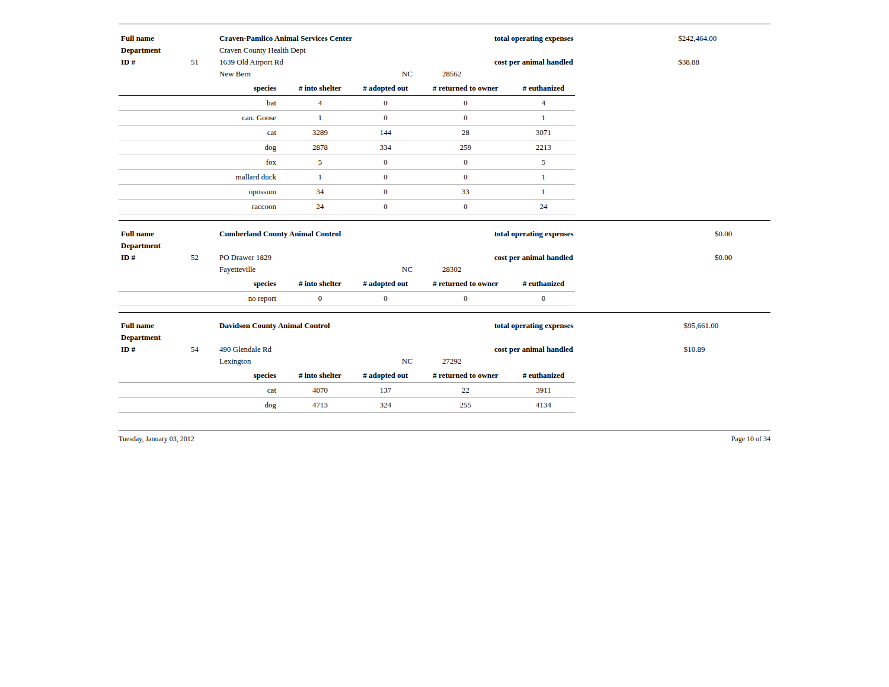| Full name | | Craven-Pamlico Animal Services Center | total operating expenses | $242,464.00 |
| Department | | Craven County Health Dept | | |
| ID # | 51 | 1639 Old Airport Rd | cost per animal handled | $38.88 |
| | | New Bern | NC | 28562 | | |
| species | # into shelter | # adopted out | # returned to owner | # euthanized | |
| --- | --- | --- | --- | --- | --- |
| bat | 4 | 0 | 0 | 4 | |
| can. Goose | 1 | 0 | 0 | 1 | |
| cat | 3289 | 144 | 28 | 3071 | |
| dog | 2878 | 334 | 259 | 2213 | |
| fox | 5 | 0 | 0 | 5 | |
| mallard duck | 1 | 0 | 0 | 1 | |
| opossum | 34 | 0 | 33 | 1 | |
| raccoon | 24 | 0 | 0 | 24 | |
| Full name | | Cumberland County Animal Control | total operating expenses | $0.00 |
| Department | | | | |
| ID # | 52 | PO Drawer 1829 | cost per animal handled | $0.00 |
| | | Fayetteville | NC | 28302 | | |
| species | # into shelter | # adopted out | # returned to owner | # euthanized | |
| --- | --- | --- | --- | --- | --- |
| no report | 0 | 0 | 0 | 0 | |
| Full name | | Davidson County Animal Control | total operating expenses | $95,661.00 |
| Department | | | | |
| ID # | 54 | 490 Glendale Rd | cost per animal handled | $10.89 |
| | | Lexington | NC | 27292 | | |
| species | # into shelter | # adopted out | # returned to owner | # euthanized | |
| --- | --- | --- | --- | --- | --- |
| cat | 4070 | 137 | 22 | 3911 | |
| dog | 4713 | 324 | 255 | 4134 | |
Tuesday, January 03, 2012 Page 10 of 34